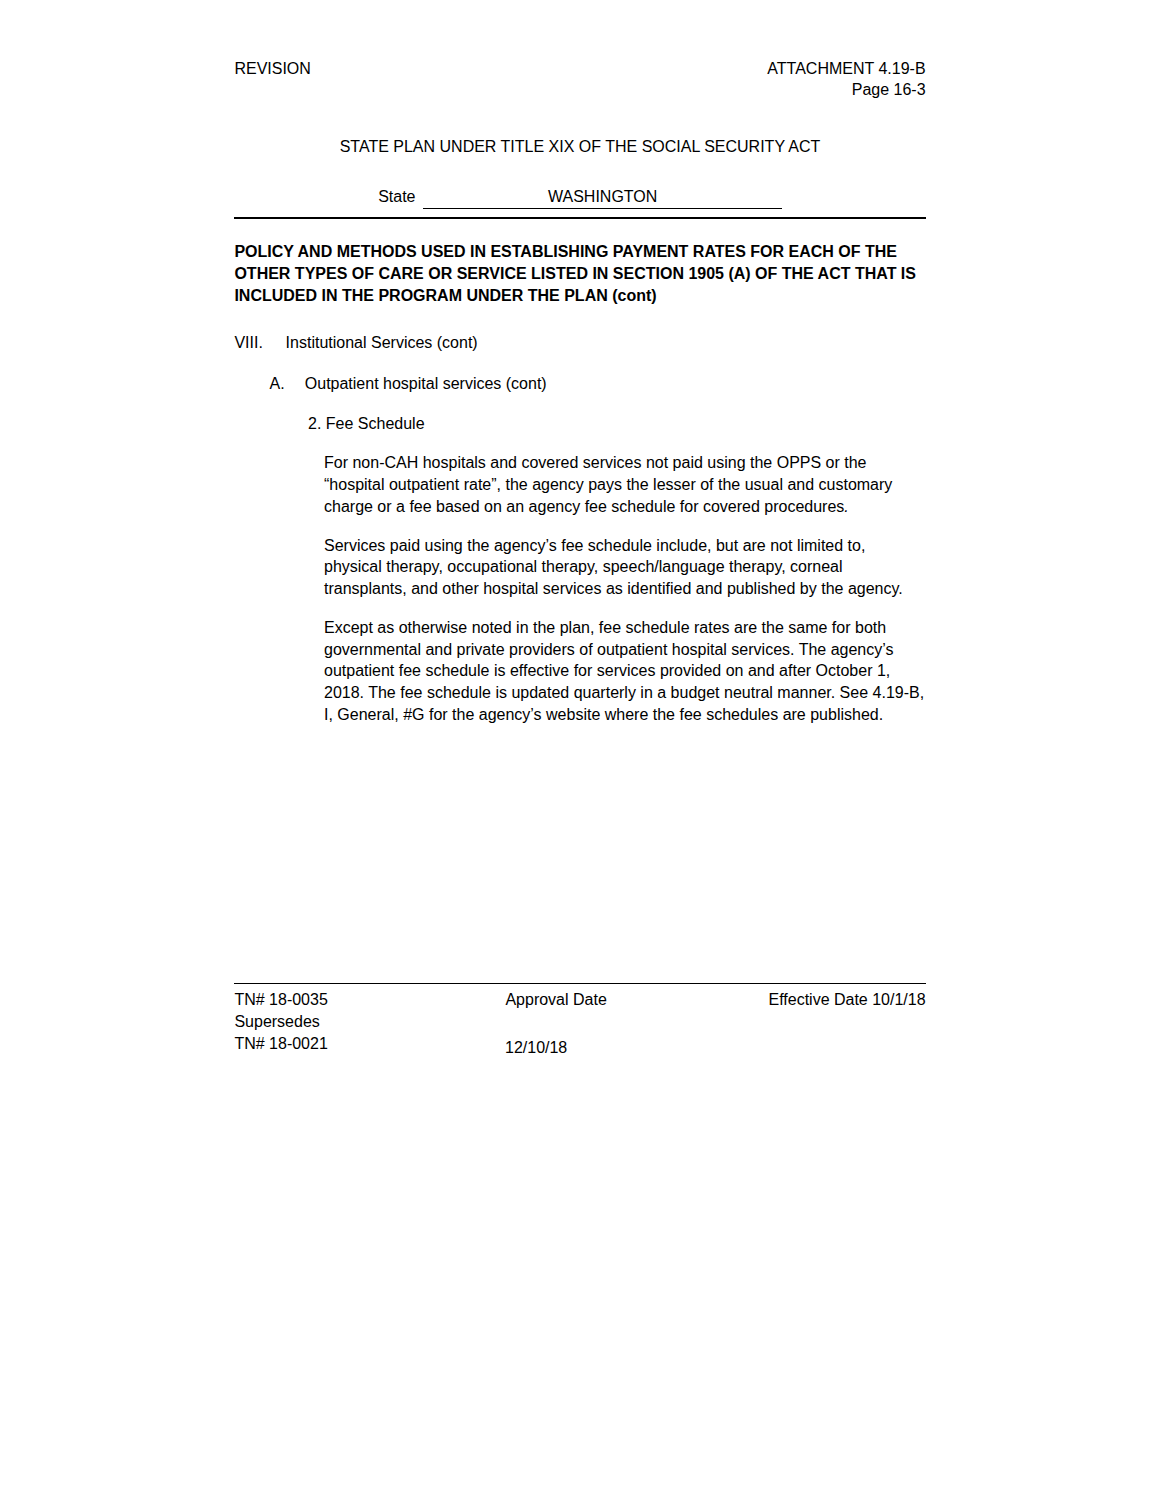REVISION
ATTACHMENT 4.19-B
Page 16-3
STATE PLAN UNDER TITLE XIX OF THE SOCIAL SECURITY ACT
State WASHINGTON
POLICY AND METHODS USED IN ESTABLISHING PAYMENT RATES FOR EACH OF THE OTHER TYPES OF CARE OR SERVICE LISTED IN SECTION 1905 (A) OF THE ACT THAT IS INCLUDED IN THE PROGRAM UNDER THE PLAN (cont)
VIII.
Institutional Services (cont)
A.
Outpatient hospital services (cont)
2. Fee Schedule
For non-CAH hospitals and covered services not paid using the OPPS or the “hospital outpatient rate”, the agency pays the lesser of the usual and customary charge or a fee based on an agency fee schedule for covered procedures.
Services paid using the agency’s fee schedule include, but are not limited to, physical therapy, occupational therapy, speech/language therapy, corneal transplants, and other hospital services as identified and published by the agency.
Except as otherwise noted in the plan, fee schedule rates are the same for both governmental and private providers of outpatient hospital services. The agency’s outpatient fee schedule is effective for services provided on and after October 1, 2018. The fee schedule is updated quarterly in a budget neutral manner. See 4.19-B, I, General, #G for the agency’s website where the fee schedules are published.
TN# 18-0035
Supersedes
TN# 18-0021
Approval Date 12/10/18
Effective Date 10/1/18